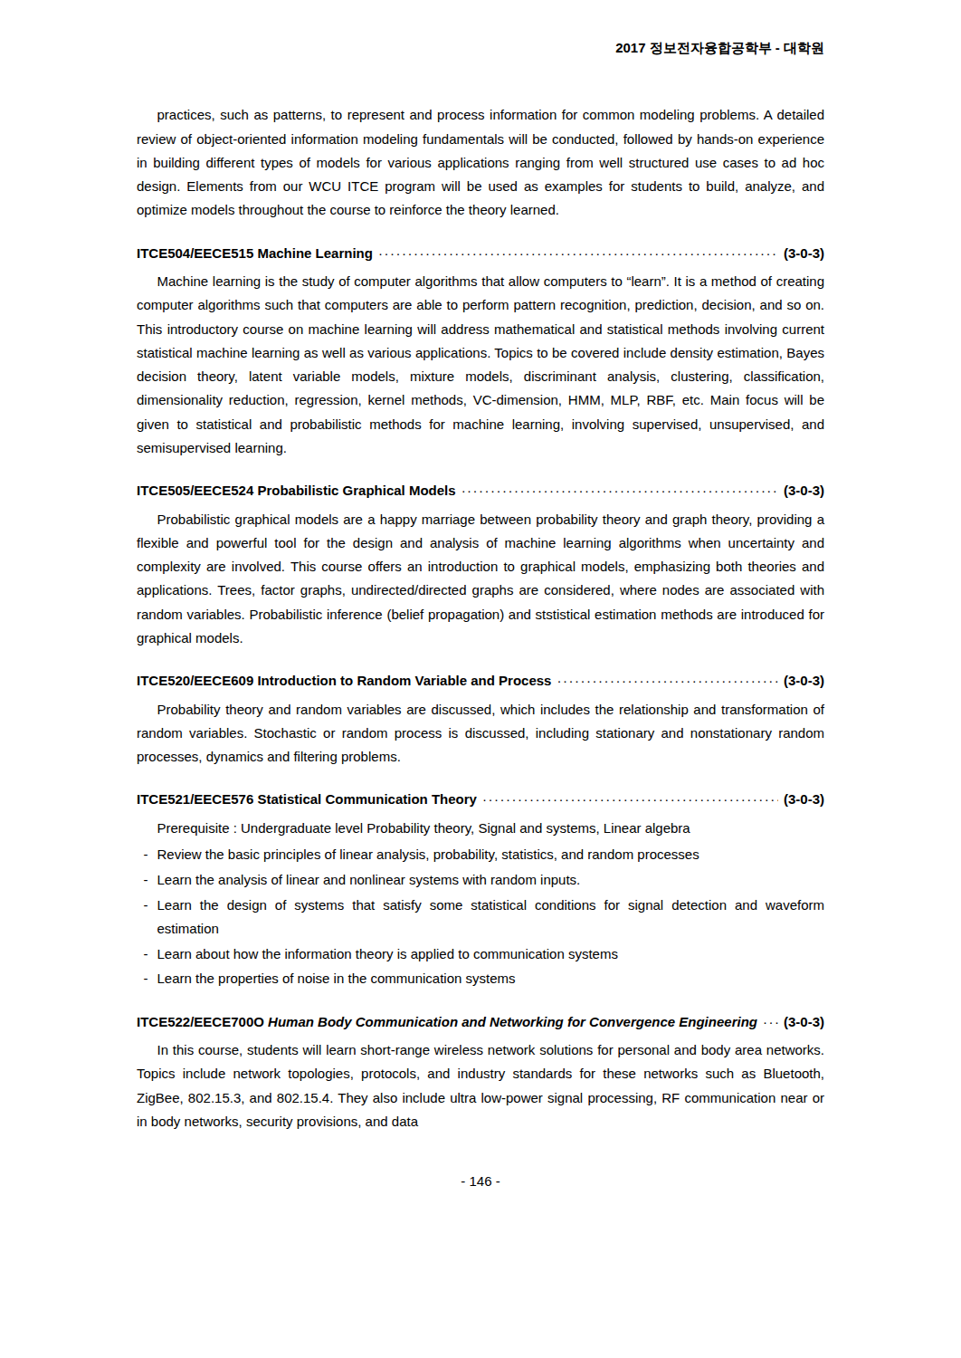2017 정보전자융합공학부 - 대학원
practices, such as patterns, to represent and process information for common modeling problems. A detailed review of object-oriented information modeling fundamentals will be conducted, followed by hands-on experience in building different types of models for various applications ranging from well structured use cases to ad hoc design. Elements from our WCU ITCE program will be used as examples for students to build, analyze, and optimize models throughout the course to reinforce the theory learned.
ITCE504/EECE515 Machine Learning ······································································································ (3-0-3)
Machine learning is the study of computer algorithms that allow computers to “learn”. It is a method of creating computer algorithms such that computers are able to perform pattern recognition, prediction, decision, and so on. This introductory course on machine learning will address mathematical and statistical methods involving current statistical machine learning as well as various applications. Topics to be covered include density estimation, Bayes decision theory, latent variable models, mixture models, discriminant analysis, clustering, classification, dimensionality reduction, regression, kernel methods, VC-dimension, HMM, MLP, RBF, etc. Main focus will be given to statistical and probabilistic methods for machine learning, involving supervised, unsupervised, and semisupervised learning.
ITCE505/EECE524 Probabilistic Graphical Models ······························································· (3-0-3)
Probabilistic graphical models are a happy marriage between probability theory and graph theory, providing a flexible and powerful tool for the design and analysis of machine learning algorithms when uncertainty and complexity are involved. This course offers an introduction to graphical models, emphasizing both theories and applications. Trees, factor graphs, undirected/directed graphs are considered, where nodes are associated with random variables. Probabilistic inference (belief propagation) and ststistical estimation methods are introduced for graphical models.
ITCE520/EECE609 Introduction to Random Variable and Process ······································· (3-0-3)
Probability theory and random variables are discussed, which includes the relationship and transformation of random variables. Stochastic or random process is discussed, including stationary and nonstationary random processes, dynamics and filtering problems.
ITCE521/EECE576 Statistical Communication Theory ····························································· (3-0-3)
Prerequisite : Undergraduate level Probability theory, Signal and systems, Linear algebra
Review the basic principles of linear analysis, probability, statistics, and random processes
Learn the analysis of linear and nonlinear systems with random inputs.
Learn the design of systems that satisfy some statistical conditions for signal detection and waveform estimation
Learn about how the information theory is applied to communication systems
Learn the properties of noise in the communication systems
ITCE522/EECE700O Human Body Communication and Networking for Convergence Engineering ········ (3-0-3)
In this course, students will learn short-range wireless network solutions for personal and body area networks. Topics include network topologies, protocols, and industry standards for these networks such as Bluetooth, ZigBee, 802.15.3, and 802.15.4. They also include ultra low-power signal processing, RF communication near or in body networks, security provisions, and data
- 146 -